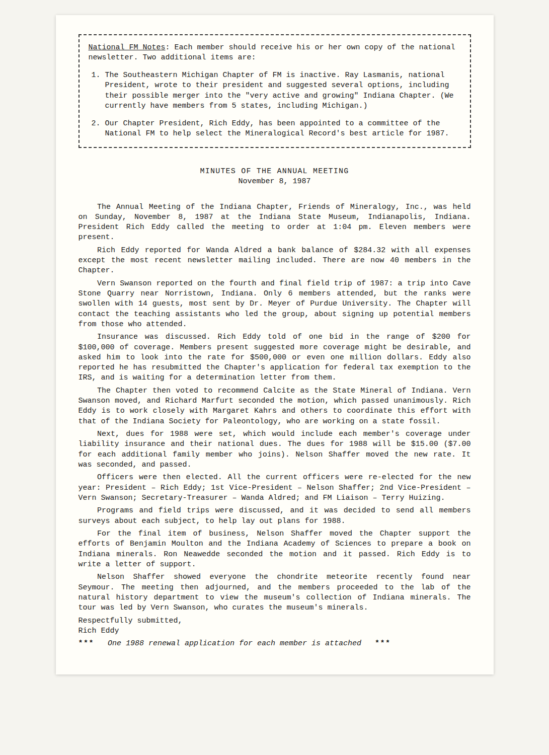National FM Notes: Each member should receive his or her own copy of the national newsletter. Two additional items are:
The Southeastern Michigan Chapter of FM is inactive. Ray Lasmanis, national President, wrote to their president and suggested several options, including their possible merger into the "very active and growing" Indiana Chapter. (We currently have members from 5 states, including Michigan.)
Our Chapter President, Rich Eddy, has been appointed to a committee of the National FM to help select the Mineralogical Record's best article for 1987.
Minutes of the Annual Meeting
November 8, 1987
The Annual Meeting of the Indiana Chapter, Friends of Mineralogy, Inc., was held on Sunday, November 8, 1987 at the Indiana State Museum, Indianapolis, Indiana. President Rich Eddy called the meeting to order at 1:04 pm. Eleven members were present.
Rich Eddy reported for Wanda Aldred a bank balance of $284.32 with all expenses except the most recent newsletter mailing included. There are now 40 members in the Chapter.
Vern Swanson reported on the fourth and final field trip of 1987: a trip into Cave Stone Quarry near Norristown, Indiana. Only 6 members attended, but the ranks were swollen with 14 guests, most sent by Dr. Meyer of Purdue University. The Chapter will contact the teaching assistants who led the group, about signing up potential members from those who attended.
Insurance was discussed. Rich Eddy told of one bid in the range of $200 for $100,000 of coverage. Members present suggested more coverage might be desirable, and asked him to look into the rate for $500,000 or even one million dollars. Eddy also reported he has resubmitted the Chapter's application for federal tax exemption to the IRS, and is waiting for a determination letter from them.
The Chapter then voted to recommend Calcite as the State Mineral of Indiana. Vern Swanson moved, and Richard Marfurt seconded the motion, which passed unanimously. Rich Eddy is to work closely with Margaret Kahrs and others to coordinate this effort with that of the Indiana Society for Paleontology, who are working on a state fossil.
Next, dues for 1988 were set, which would include each member's coverage under liability insurance and their national dues. The dues for 1988 will be $15.00 ($7.00 for each additional family member who joins). Nelson Shaffer moved the new rate. It was seconded, and passed.
Officers were then elected. All the current officers were re-elected for the new year: President – Rich Eddy; 1st Vice-President – Nelson Shaffer; 2nd Vice-President – Vern Swanson; Secretary-Treasurer – Wanda Aldred; and FM Liaison – Terry Huizing.
Programs and field trips were discussed, and it was decided to send all members surveys about each subject, to help lay out plans for 1988.
For the final item of business, Nelson Shaffer moved the Chapter support the efforts of Benjamin Moulton and the Indiana Academy of Sciences to prepare a book on Indiana minerals. Ron Neawedde seconded the motion and it passed. Rich Eddy is to write a letter of support.
Nelson Shaffer showed everyone the chondrite meteorite recently found near Seymour. The meeting then adjourned, and the members proceeded to the lab of the natural history department to view the museum's collection of Indiana minerals. The tour was led by Vern Swanson, who curates the museum's minerals.
Respectfully submitted, Rich Eddy
*** One 1988 renewal application for each member is attached ***